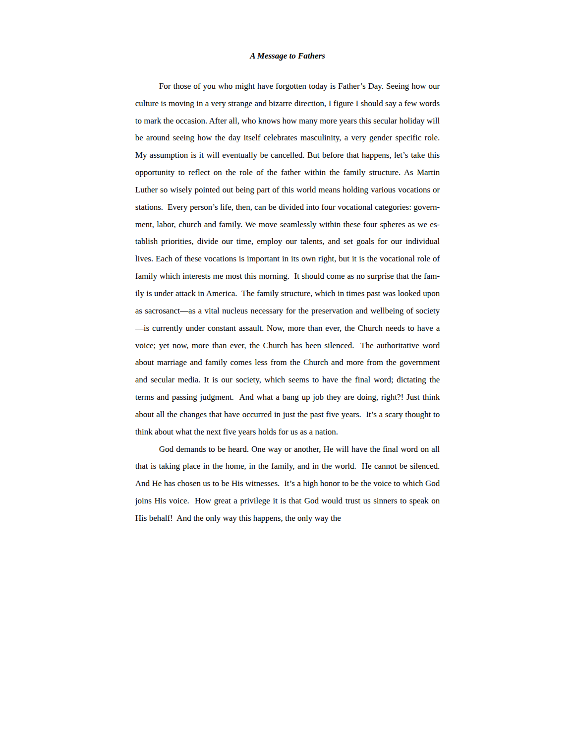A Message to Fathers
For those of you who might have forgotten today is Father’s Day. Seeing how our culture is moving in a very strange and bizarre direction, I figure I should say a few words to mark the occasion. After all, who knows how many more years this secular holiday will be around seeing how the day itself celebrates masculinity, a very gender specific role. My assumption is it will eventually be cancelled. But before that happens, let’s take this opportunity to reflect on the role of the father within the family structure. As Martin Luther so wisely pointed out being part of this world means holding various vocations or stations. Every person’s life, then, can be divided into four vocational categories: government, labor, church and family. We move seamlessly within these four spheres as we establish priorities, divide our time, employ our talents, and set goals for our individual lives. Each of these vocations is important in its own right, but it is the vocational role of family which interests me most this morning. It should come as no surprise that the family is under attack in America. The family structure, which in times past was looked upon as sacrosanct—as a vital nucleus necessary for the preservation and wellbeing of society—is currently under constant assault. Now, more than ever, the Church needs to have a voice; yet now, more than ever, the Church has been silenced. The authoritative word about marriage and family comes less from the Church and more from the government and secular media. It is our society, which seems to have the final word; dictating the terms and passing judgment. And what a bang up job they are doing, right?! Just think about all the changes that have occurred in just the past five years. It’s a scary thought to think about what the next five years holds for us as a nation.
God demands to be heard. One way or another, He will have the final word on all that is taking place in the home, in the family, and in the world. He cannot be silenced. And He has chosen us to be His witnesses. It’s a high honor to be the voice to which God joins His voice. How great a privilege it is that God would trust us sinners to speak on His behalf! And the only way this happens, the only way the